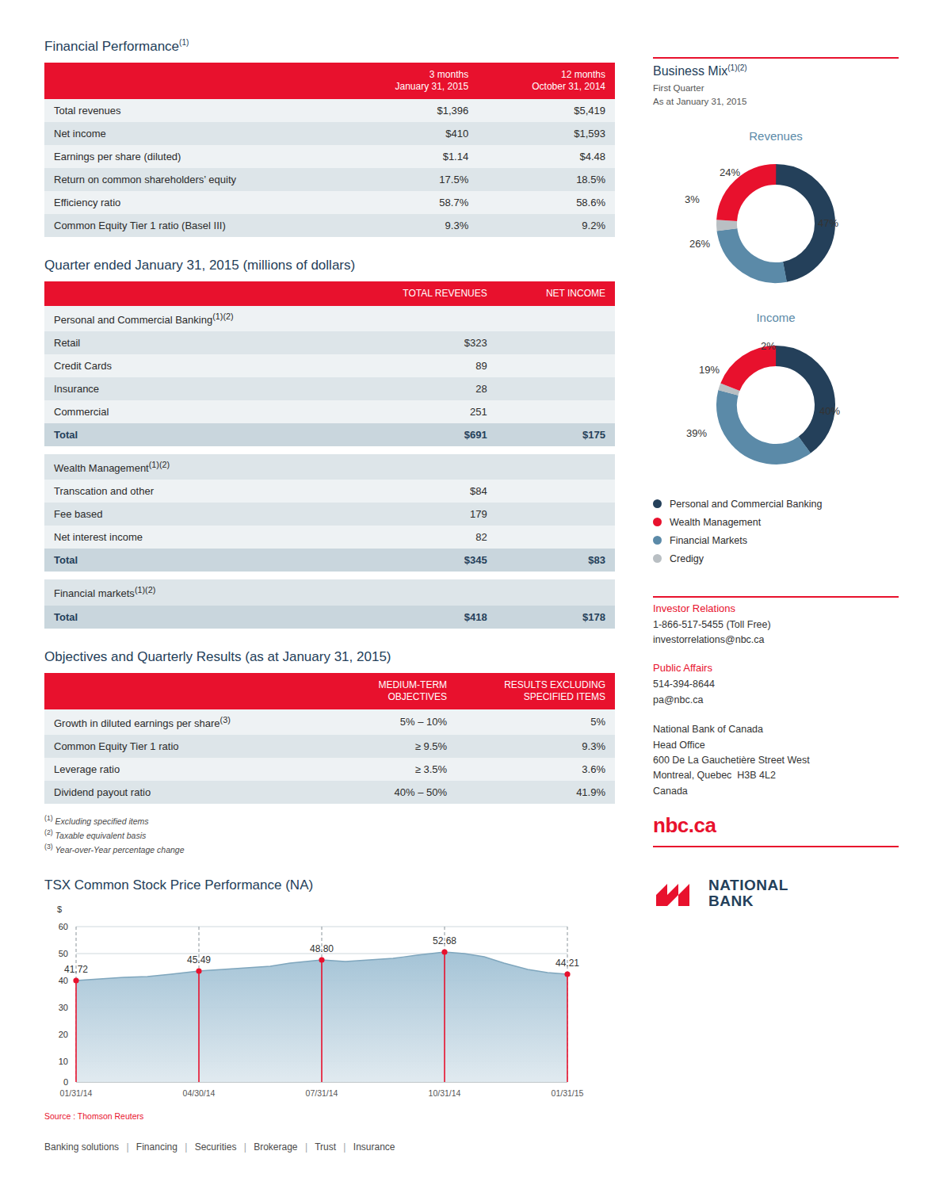Financial Performance(1)
| | 3 months January 31, 2015 | 12 months October 31, 2014 |
| --- | --- | --- |
| Total revenues | $1,396 | $5,419 |
| Net income | $410 | $1,593 |
| Earnings per share (diluted) | $1.14 | $4.48 |
| Return on common shareholders’ equity | 17.5% | 18.5% |
| Efficiency ratio | 58.7% | 58.6% |
| Common Equity Tier 1 ratio (Basel III) | 9.3% | 9.2% |
Quarter ended January 31, 2015 (millions of dollars)
| | TOTAL REVENUES | NET INCOME |
| --- | --- | --- |
| Personal and Commercial Banking (1)(2) | | |
| Retail | $323 | |
| Credit Cards | 89 | |
| Insurance | 28 | |
| Commercial | 251 | |
| Total | $691 | $175 |
| Wealth Management (1)(2) | | |
| Transcation and other | $84 | |
| Fee based | 179 | |
| Net interest income | 82 | |
| Total | $345 | $83 |
| Financial markets (1)(2) | | |
| Total | $418 | $178 |
Objectives and Quarterly Results (as at January 31, 2015)
| | MEDIUM-TERM OBJECTIVES | RESULTS EXCLUDING SPECIFIED ITEMS |
| --- | --- | --- |
| Growth in diluted earnings per share (3) | 5% – 10% | 5% |
| Common Equity Tier 1 ratio | ≥ 9.5% | 9.3% |
| Leverage ratio | ≥ 3.5% | 3.6% |
| Dividend payout ratio | 40% – 50% | 41.9% |
(1) Excluding specified items
(2) Taxable equivalent basis
(3) Year-over-Year percentage change
TSX Common Stock Price Performance (NA)
$ 60 50 40 30 20 10 0 41.72 45.49 48.80 52.68 44.21 01/31/14 04/30/14 07/31/14 10/31/14 01/31/15
Source : Thomson Reuters
Banking solutions | Financing | Securities | Brokerage | Trust | Insurance
Business Mix(1)(2)
First Quarter
As at January 31, 2015
Revenues
47% 26% 24% 3%
Income
40% 39% 19% 2%
Personal and Commercial Banking
Wealth Management
Financial Markets
Credigy
Investor Relations
1-866-517-5455 (Toll Free)
investorrelations@nbc.ca
Public Affairs
514-394-8644
pa@nbc.ca
National Bank of Canada
Head Office
600 De La Gauchetière Street West
Montreal, Quebec H3B 4L2
Canada
nbc.ca
NATIONAL
BANK